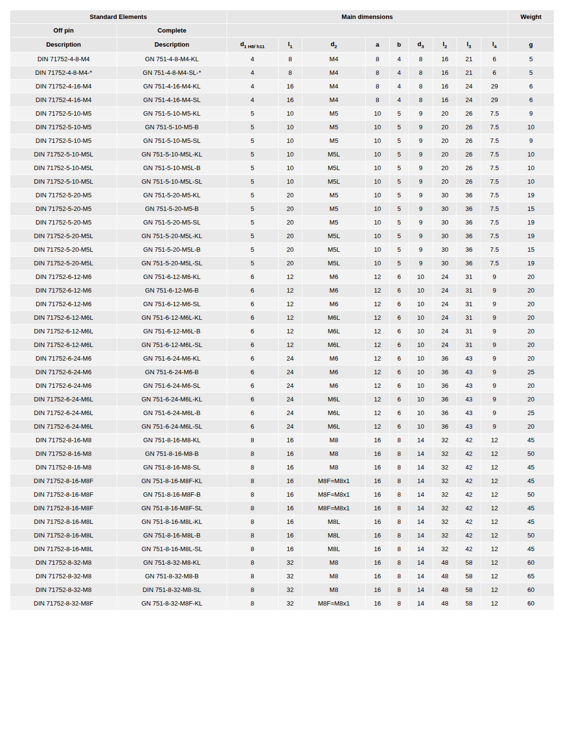Standard Elements — Main dimensions and weight
| Standard Elements | Main dimensions | Weight |
| --- | --- | --- |
| Off pin | Complete | | |
| Description | Description | d 1 H8/ h11 | l 1 | d 2 | a | b | d 3 | l 2 | l 3 | l 4 | g |
| DIN 71752-4-8-M4 | GN 751-4-8-M4-KL | 4 | 8 | M4 | 8 | 4 | 8 | 16 | 21 | 6 | 5 |
| DIN 71752-4-8-M4-* | GN 751-4-8-M4-SL-* | 4 | 8 | M4 | 8 | 4 | 8 | 16 | 21 | 6 | 5 |
| DIN 71752-4-16-M4 | GN 751-4-16-M4-KL | 4 | 16 | M4 | 8 | 4 | 8 | 16 | 24 | 29 | 6 |
| DIN 71752-4-16-M4 | GN 751-4-16-M4-SL | 4 | 16 | M4 | 8 | 4 | 8 | 16 | 24 | 29 | 6 |
| DIN 71752-5-10-M5 | GN 751-5-10-M5-KL | 5 | 10 | M5 | 10 | 5 | 9 | 20 | 26 | 7.5 | 9 |
| DIN 71752-5-10-M5 | GN 751-5-10-M5-B | 5 | 10 | M5 | 10 | 5 | 9 | 20 | 26 | 7.5 | 10 |
| DIN 71752-5-10-M5 | GN 751-5-10-M5-SL | 5 | 10 | M5 | 10 | 5 | 9 | 20 | 26 | 7.5 | 9 |
| DIN 71752-5-10-M5L | GN 751-5-10-M5L-KL | 5 | 10 | M5L | 10 | 5 | 9 | 20 | 26 | 7.5 | 10 |
| DIN 71752-5-10-M5L | GN 751-5-10-M5L-B | 5 | 10 | M5L | 10 | 5 | 9 | 20 | 26 | 7.5 | 10 |
| DIN 71752-5-10-M5L | GN 751-5-10-M5L-SL | 5 | 10 | M5L | 10 | 5 | 9 | 20 | 26 | 7.5 | 10 |
| DIN 71752-5-20-M5 | GN 751-5-20-M5-KL | 5 | 20 | M5 | 10 | 5 | 9 | 30 | 36 | 7.5 | 19 |
| DIN 71752-5-20-M5 | GN 751-5-20-M5-B | 5 | 20 | M5 | 10 | 5 | 9 | 30 | 36 | 7.5 | 15 |
| DIN 71752-5-20-M5 | GN 751-5-20-M5-SL | 5 | 20 | M5 | 10 | 5 | 9 | 30 | 36 | 7.5 | 19 |
| DIN 71752-5-20-M5L | GN 751-5-20-M5L-KL | 5 | 20 | M5L | 10 | 5 | 9 | 30 | 36 | 7.5 | 19 |
| DIN 71752-5-20-M5L | GN 751-5-20-M5L-B | 5 | 20 | M5L | 10 | 5 | 9 | 30 | 36 | 7.5 | 15 |
| DIN 71752-5-20-M5L | GN 751-5-20-M5L-SL | 5 | 20 | M5L | 10 | 5 | 9 | 30 | 36 | 7.5 | 19 |
| DIN 71752-6-12-M6 | GN 751-6-12-M6-KL | 6 | 12 | M6 | 12 | 6 | 10 | 24 | 31 | 9 | 20 |
| DIN 71752-6-12-M6 | GN 751-6-12-M6-B | 6 | 12 | M6 | 12 | 6 | 10 | 24 | 31 | 9 | 20 |
| DIN 71752-6-12-M6 | GN 751-6-12-M6-SL | 6 | 12 | M6 | 12 | 6 | 10 | 24 | 31 | 9 | 20 |
| DIN 71752-6-12-M6L | GN 751-6-12-M6L-KL | 6 | 12 | M6L | 12 | 6 | 10 | 24 | 31 | 9 | 20 |
| DIN 71752-6-12-M6L | GN 751-6-12-M6L-B | 6 | 12 | M6L | 12 | 6 | 10 | 24 | 31 | 9 | 20 |
| DIN 71752-6-12-M6L | GN 751-6-12-M6L-SL | 6 | 12 | M6L | 12 | 6 | 10 | 24 | 31 | 9 | 20 |
| DIN 71752-6-24-M6 | GN 751-6-24-M6-KL | 6 | 24 | M6 | 12 | 6 | 10 | 36 | 43 | 9 | 20 |
| DIN 71752-6-24-M6 | GN 751-6-24-M6-B | 6 | 24 | M6 | 12 | 6 | 10 | 36 | 43 | 9 | 25 |
| DIN 71752-6-24-M6 | GN 751-6-24-M6-SL | 6 | 24 | M6 | 12 | 6 | 10 | 36 | 43 | 9 | 20 |
| DIN 71752-6-24-M6L | GN 751-6-24-M6L-KL | 6 | 24 | M6L | 12 | 6 | 10 | 36 | 43 | 9 | 20 |
| DIN 71752-6-24-M6L | GN 751-6-24-M6L-B | 6 | 24 | M6L | 12 | 6 | 10 | 36 | 43 | 9 | 25 |
| DIN 71752-6-24-M6L | GN 751-6-24-M6L-SL | 6 | 24 | M6L | 12 | 6 | 10 | 36 | 43 | 9 | 20 |
| DIN 71752-8-16-M8 | GN 751-8-16-M8-KL | 8 | 16 | M8 | 16 | 8 | 14 | 32 | 42 | 12 | 45 |
| DIN 71752-8-16-M8 | GN 751-8-16-M8-B | 8 | 16 | M8 | 16 | 8 | 14 | 32 | 42 | 12 | 50 |
| DIN 71752-8-16-M8 | GN 751-8-16-M8-SL | 8 | 16 | M8 | 16 | 8 | 14 | 32 | 42 | 12 | 45 |
| DIN 71752-8-16-M8F | GN 751-8-16-M8F-KL | 8 | 16 | M8F=M8x1 | 16 | 8 | 14 | 32 | 42 | 12 | 45 |
| DIN 71752-8-16-M8F | GN 751-8-16-M8F-B | 8 | 16 | M8F=M8x1 | 16 | 8 | 14 | 32 | 42 | 12 | 50 |
| DIN 71752-8-16-M8F | GN 751-8-16-M8F-SL | 8 | 16 | M8F=M8x1 | 16 | 8 | 14 | 32 | 42 | 12 | 45 |
| DIN 71752-8-16-M8L | GN 751-8-16-M8L-KL | 8 | 16 | M8L | 16 | 8 | 14 | 32 | 42 | 12 | 45 |
| DIN 71752-8-16-M8L | GN 751-8-16-M8L-B | 8 | 16 | M8L | 16 | 8 | 14 | 32 | 42 | 12 | 50 |
| DIN 71752-8-16-M8L | GN 751-8-16-M8L-SL | 8 | 16 | M8L | 16 | 8 | 14 | 32 | 42 | 12 | 45 |
| DIN 71752-8-32-M8 | GN 751-8-32-M8-KL | 8 | 32 | M8 | 16 | 8 | 14 | 48 | 58 | 12 | 60 |
| DIN 71752-8-32-M8 | GN 751-8-32-M8-B | 8 | 32 | M8 | 16 | 8 | 14 | 48 | 58 | 12 | 65 |
| DIN 71752-8-32-M8 | DIN 751-8-32-M8-SL | 8 | 32 | M8 | 16 | 8 | 14 | 48 | 58 | 12 | 60 |
| DIN 71752-8-32-M8F | GN 751-8-32-M8F-KL | 8 | 32 | M8F=M8x1 | 16 | 8 | 14 | 48 | 58 | 12 | 60 |